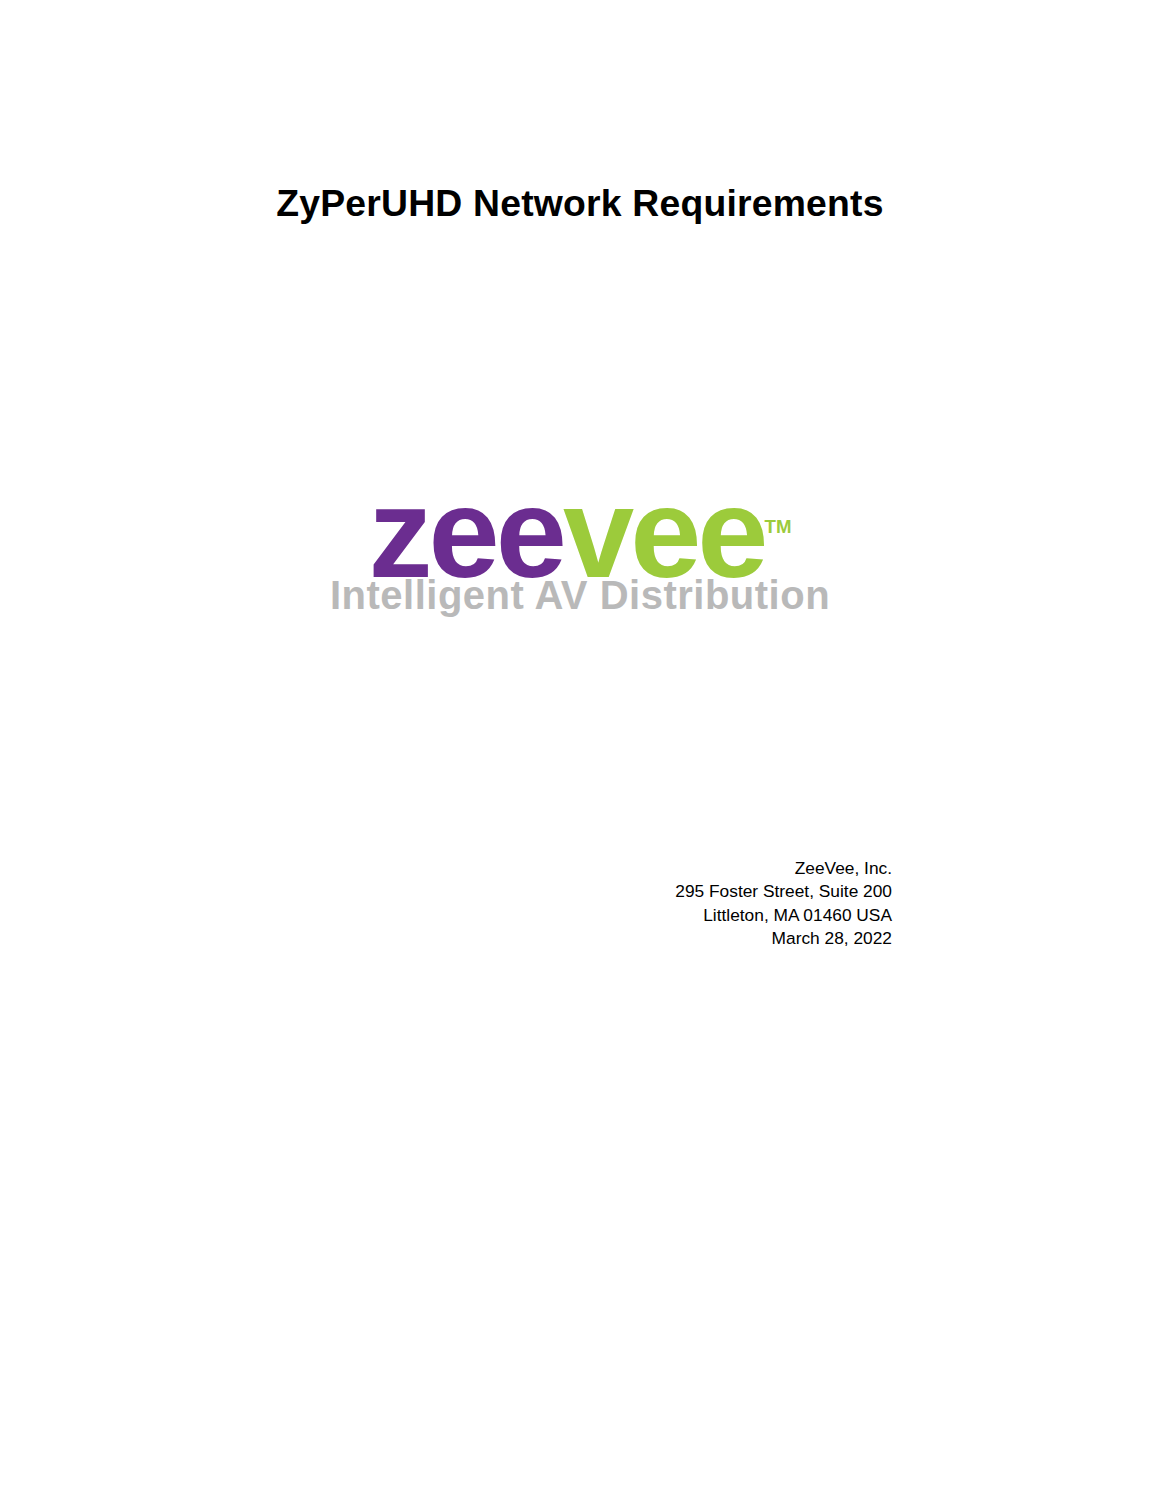ZyPerUHD Network Requirements
zeeveeTM
Intelligent AV Distribution
ZeeVee, Inc.
295 Foster Street, Suite 200
Littleton, MA 01460 USA
March 28, 2022